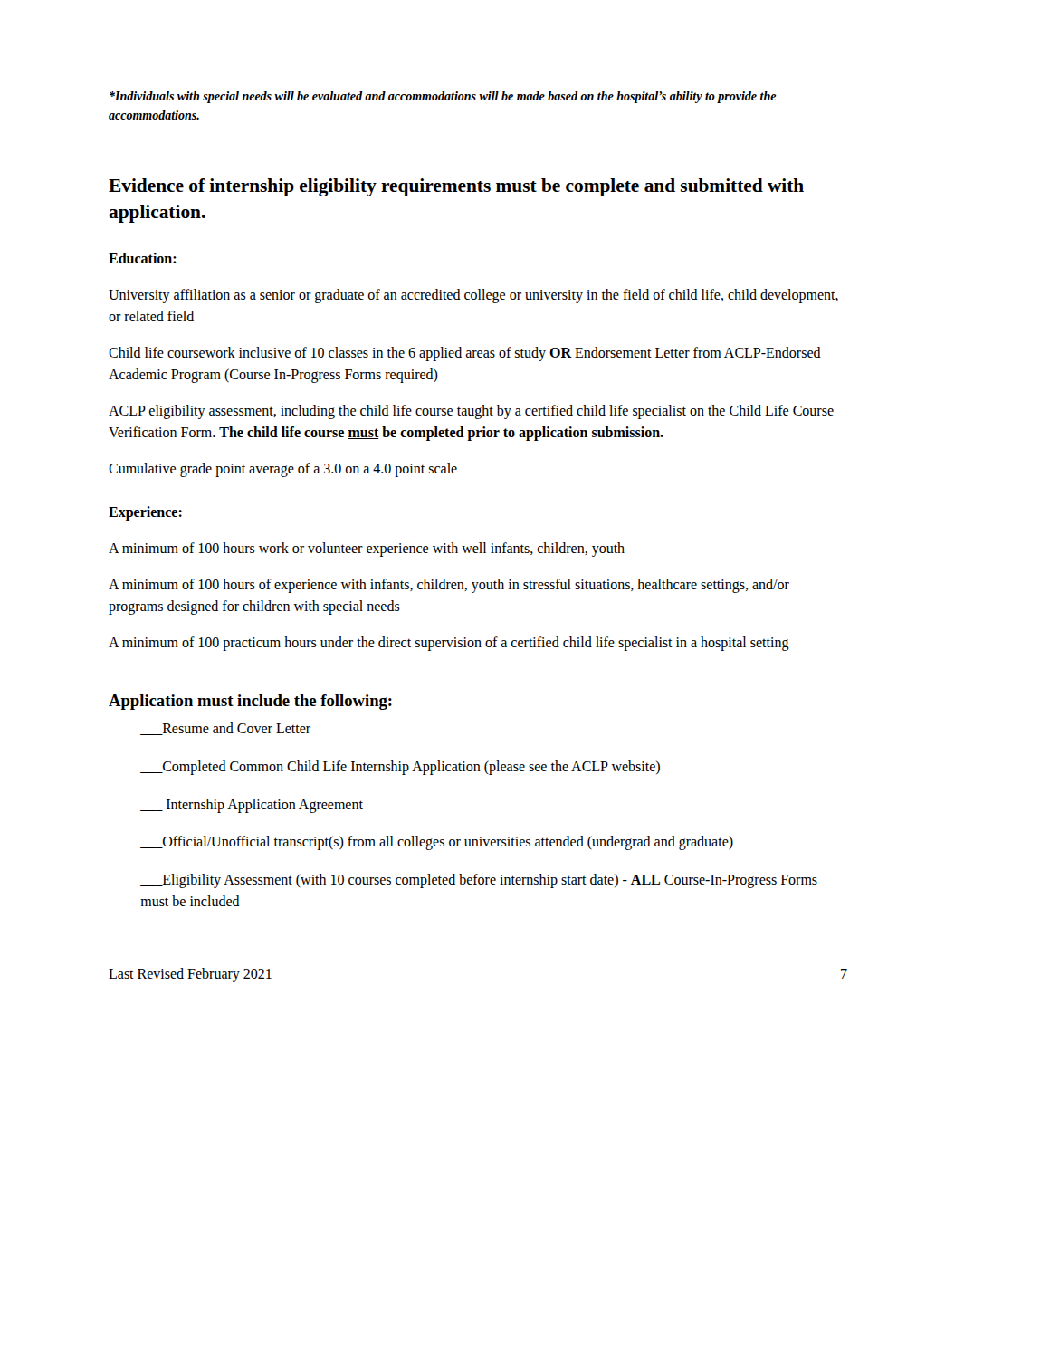*Individuals with special needs will be evaluated and accommodations will be made based on the hospital’s ability to provide the accommodations.
Evidence of internship eligibility requirements must be complete and submitted with application.
Education:
University affiliation as a senior or graduate of an accredited college or university in the field of child life, child development, or related field
Child life coursework inclusive of 10 classes in the 6 applied areas of study OR Endorsement Letter from ACLP-Endorsed Academic Program (Course In-Progress Forms required)
ACLP eligibility assessment, including the child life course taught by a certified child life specialist on the Child Life Course Verification Form. The child life course must be completed prior to application submission.
Cumulative grade point average of a 3.0 on a 4.0 point scale
Experience:
A minimum of 100 hours work or volunteer experience with well infants, children, youth
A minimum of 100 hours of experience with infants, children, youth in stressful situations, healthcare settings, and/or programs designed for children with special needs
A minimum of 100 practicum hours under the direct supervision of a certified child life specialist in a hospital setting
Application must include the following:
___Resume and Cover Letter
___Completed Common Child Life Internship Application (please see the ACLP website)
___ Internship Application Agreement
___Official/Unofficial transcript(s) from all colleges or universities attended (undergrad and graduate)
___Eligibility Assessment (with 10 courses completed before internship start date) - ALL Course-In-Progress Forms must be included
Last Revised February 2021 7